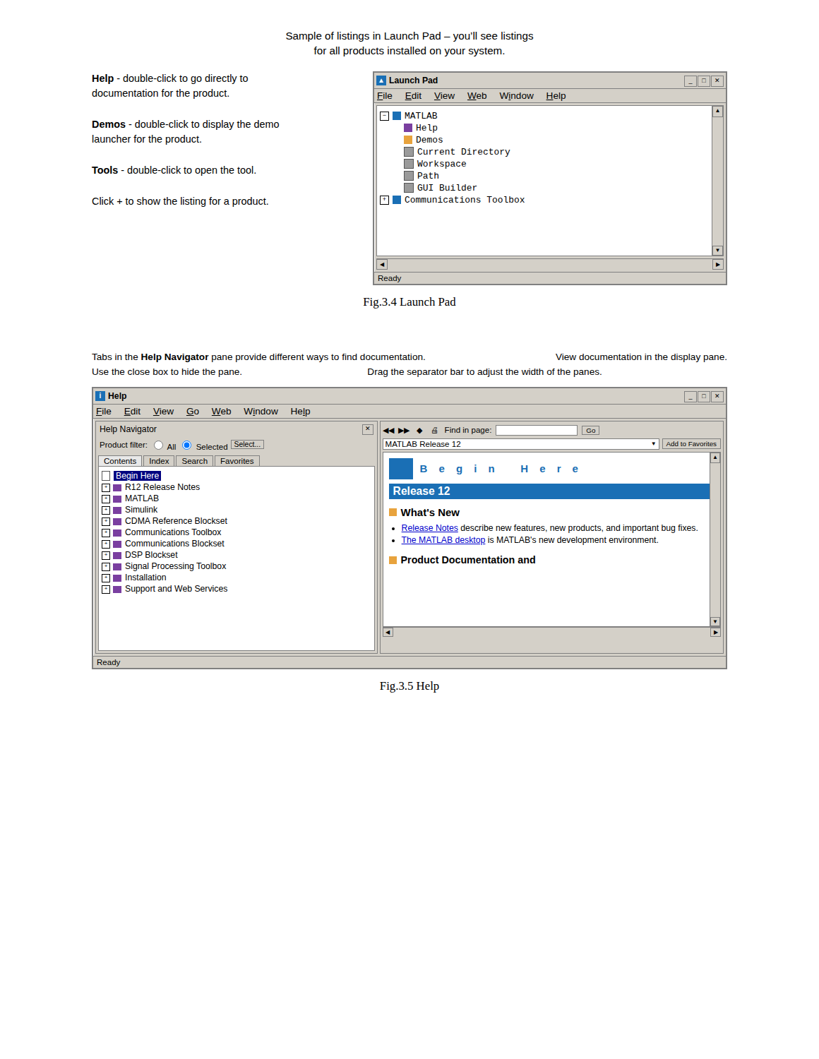Sample of listings in Launch Pad – you’ll see listings
for all products installed on your system.
Help - double-click to go directly to
documentation for the product.
Demos - double-click to display the demo
launcher for the product.
Tools - double-click to open the tool.
Click + to show the listing for a product.
▲ Launch Pad
_□✕
File Edit View Web Window Help
− MATLAB
Help
Demos
Current Directory
Workspace
Path
GUI Builder
+ Communications Toolbox
▲
▼
◀
▶
Ready
Fig.3.4 Launch Pad
Tabs in the Help Navigator pane provide different ways to find documentation.
View documentation in the display pane.
Use the close box to hide the pane.
Drag the separator bar to adjust the width of the panes.
i Help
_□✕
File Edit View Go Web Window Help
Help Navigator ✕
Product filter: All Selected Select...
Contents
Index
Search
Favorites
Begin Here
+ R12 Release Notes
+ MATLAB
+ Simulink
+ CDMA Reference Blockset
+ Communications Toolbox
+ Communications Blockset
+ DSP Blockset
+ Signal Processing Toolbox
+ Installation
+ Support and Web Services
◀◀ ▶▶ ◆ 🖨 Find in page: Go
MATLAB Release 12▼
Add to Favorites
B e g i n H e r e
Release 12
What's New
Release Notes describe new features, new products, and important bug fixes.
The MATLAB desktop is MATLAB's new development environment.
Product Documentation and
▲
▼
◀
▶
Ready
Fig.3.5 Help